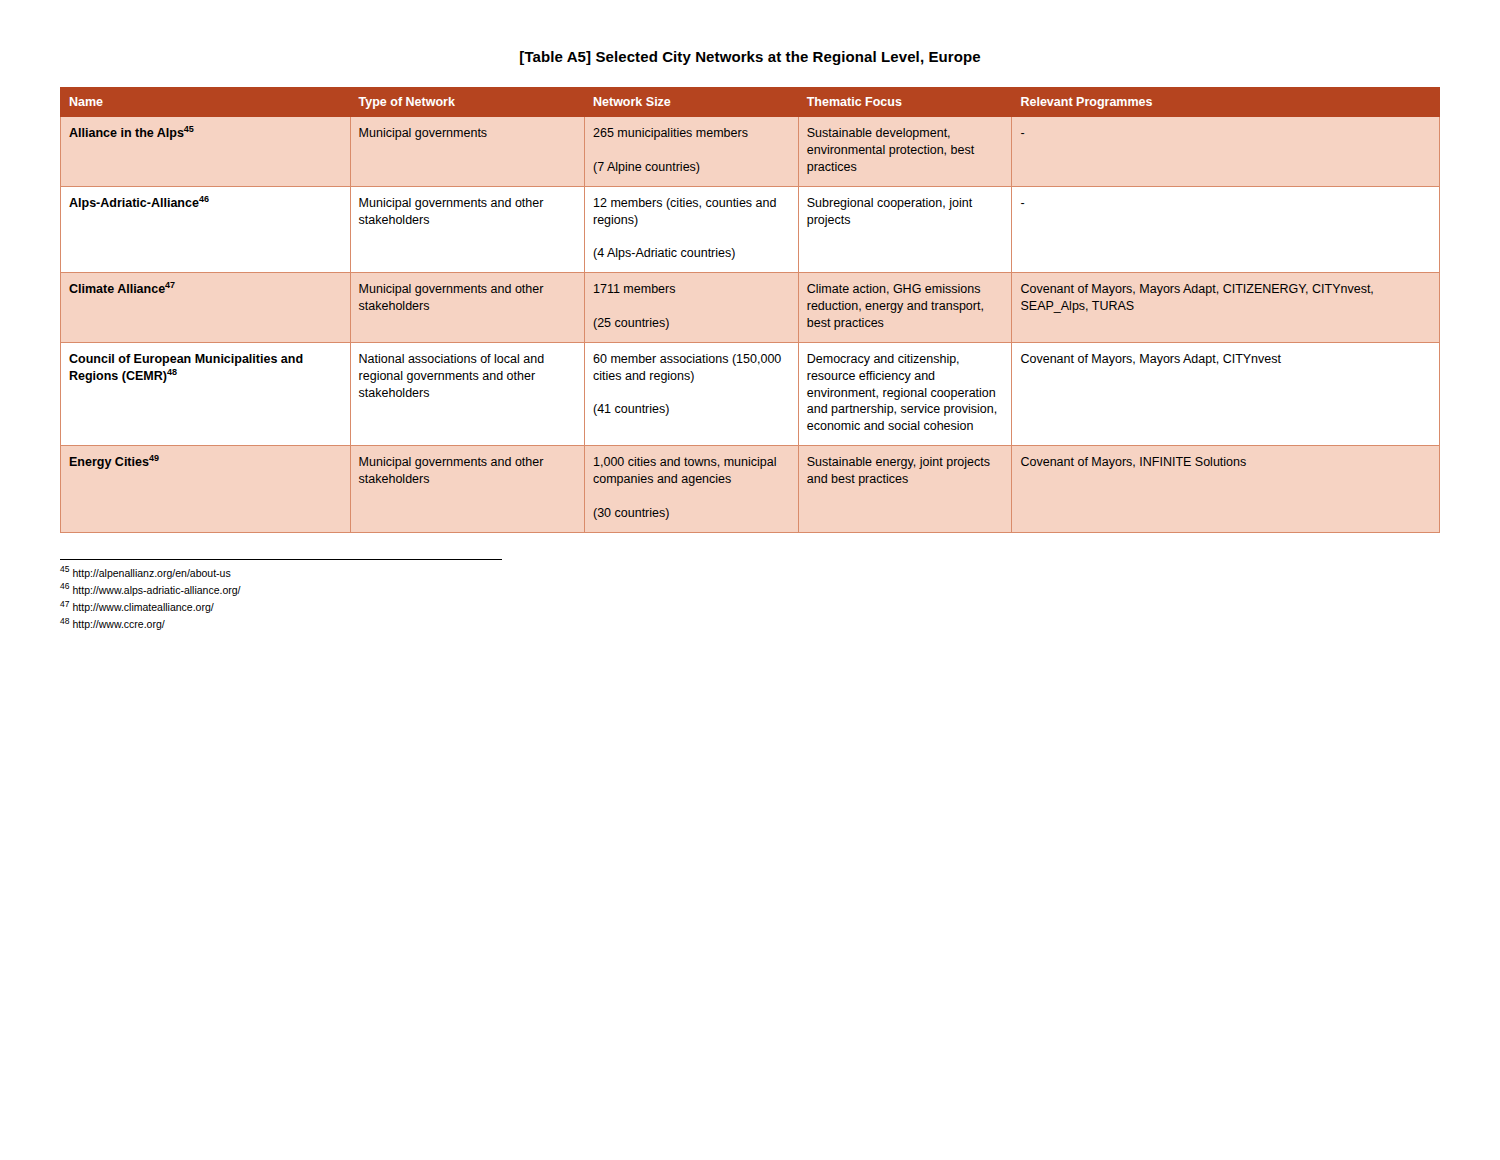[Table A5] Selected City Networks at the Regional Level, Europe
| Name | Type of Network | Network Size | Thematic Focus | Relevant Programmes |
| --- | --- | --- | --- | --- |
| Alliance in the Alps 45 | Municipal governments | 265 municipalities members (7 Alpine countries) | Sustainable development, environmental protection, best practices | - |
| Alps-Adriatic-Alliance 46 | Municipal governments and other stakeholders | 12 members (cities, counties and regions) (4 Alps-Adriatic countries) | Subregional cooperation, joint projects | - |
| Climate Alliance 47 | Municipal governments and other stakeholders | 1711 members (25 countries) | Climate action, GHG emissions reduction, energy and transport, best practices | Covenant of Mayors, Mayors Adapt, CITIZENERGY, CITYnvest, SEAP_Alps, TURAS |
| Council of European Municipalities and Regions (CEMR) 48 | National associations of local and regional governments and other stakeholders | 60 member associations (150,000 cities and regions) (41 countries) | Democracy and citizenship, resource efficiency and environment, regional cooperation and partnership, service provision, economic and social cohesion | Covenant of Mayors, Mayors Adapt, CITYnvest |
| Energy Cities 49 | Municipal governments and other stakeholders | 1,000 cities and towns, municipal companies and agencies (30 countries) | Sustainable energy, joint projects and best practices | Covenant of Mayors, INFINITE Solutions |
45http://alpenallianz.org/en/about-us
46http://www.alps-adriatic-alliance.org/
47http://www.climatealliance.org/
48http://www.ccre.org/